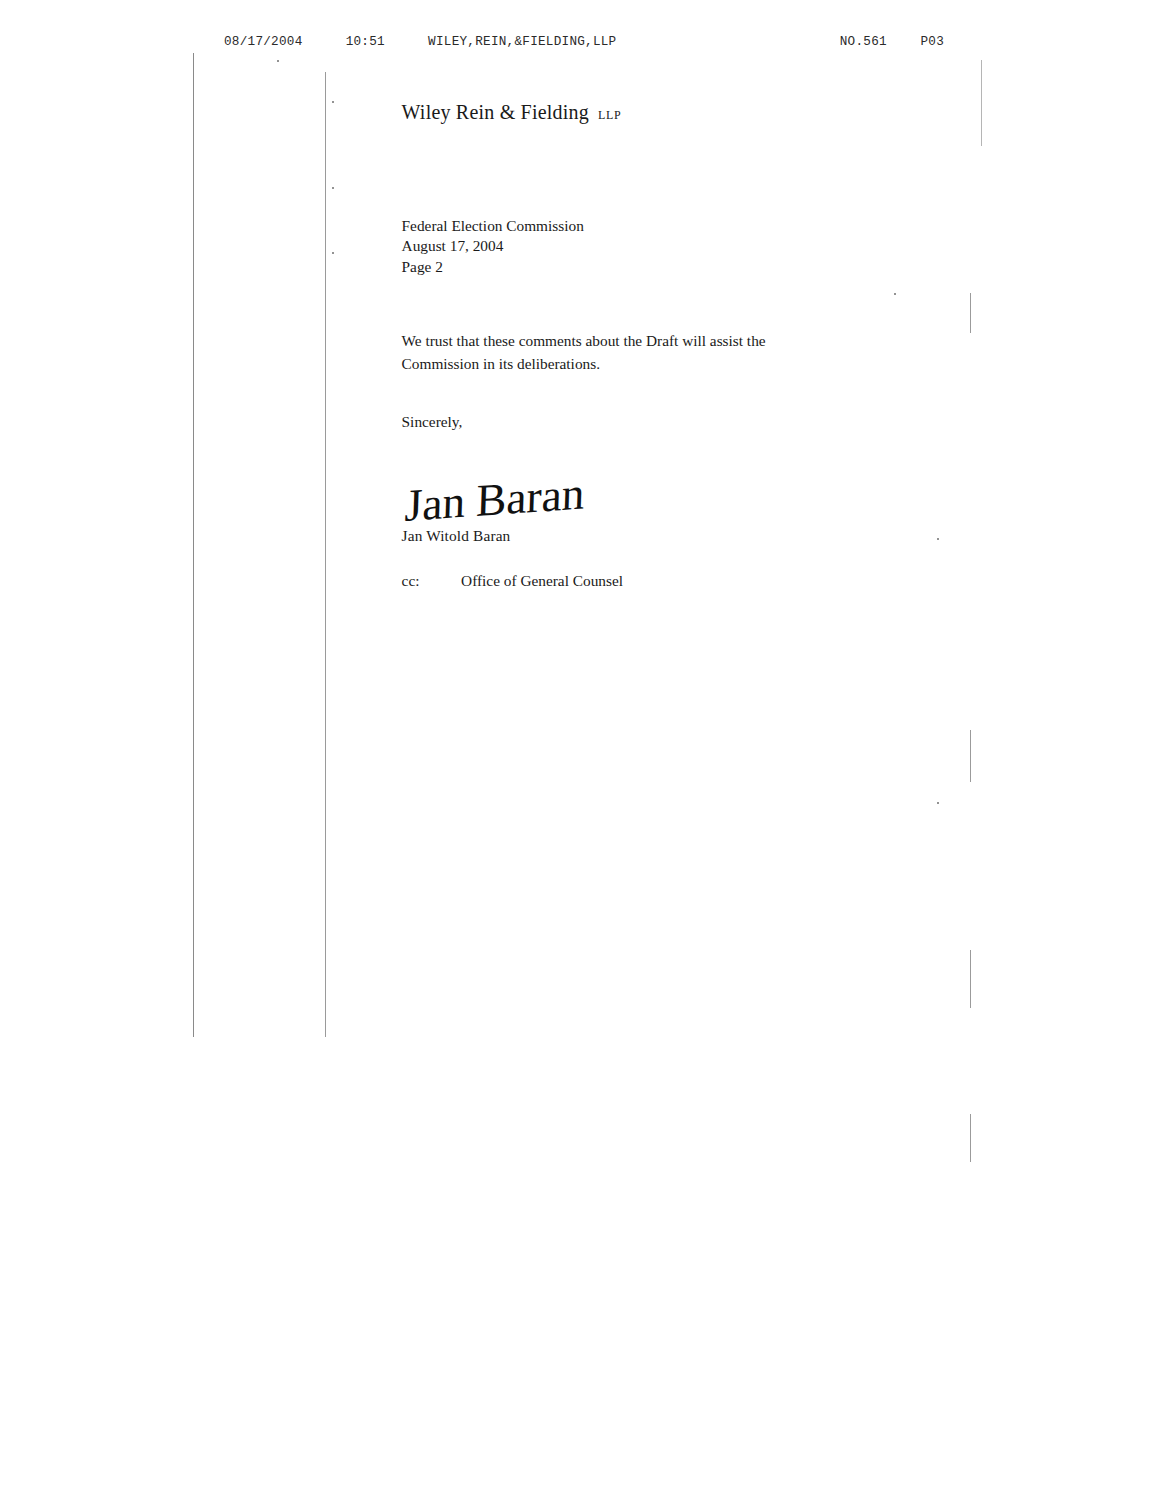08/17/2004 10:51 WILEY,REIN,&FIELDING,LLP NO.561 P03
Wiley Rein & Fielding LLP
Federal Election Commission
August 17, 2004
Page 2
We trust that these comments about the Draft will assist the Commission in its deliberations.
Sincerely,
Jan Baran
Jan Witold Baran
cc: Office of General Counsel